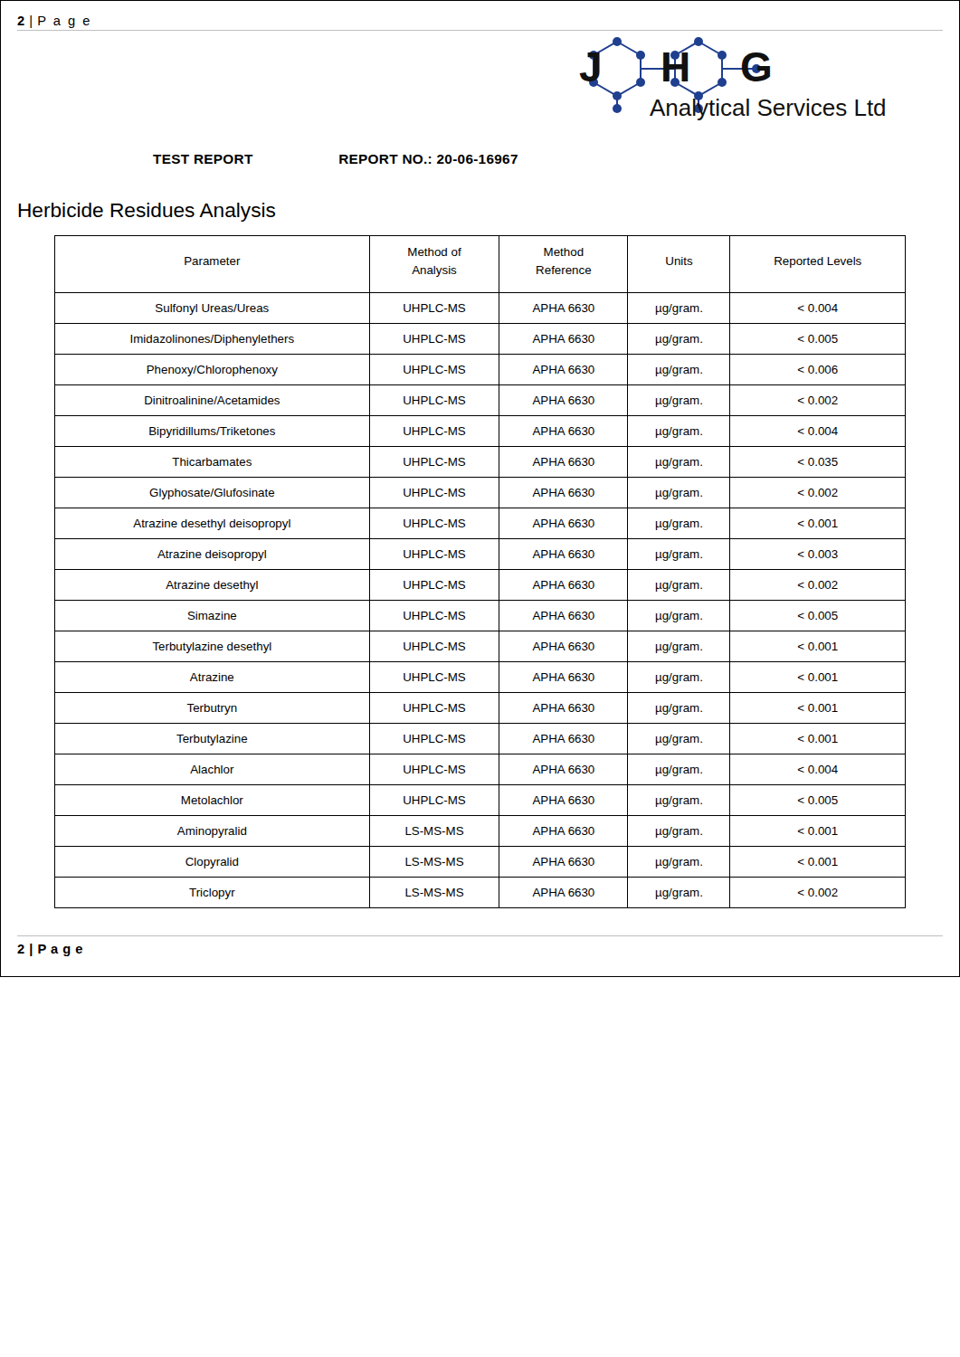2 | P a g e
J H G Analytical Services Ltd
TEST REPORT REPORT NO.: 20-06-16967
Herbicide Residues Analysis
| Parameter | Method of Analysis | Method Reference | Units | Reported Levels |
| --- | --- | --- | --- | --- |
| Sulfonyl Ureas/Ureas | UHPLC-MS | APHA 6630 | µg/gram. | < 0.004 |
| Imidazolinones/Diphenylethers | UHPLC-MS | APHA 6630 | µg/gram. | < 0.005 |
| Phenoxy/Chlorophenoxy | UHPLC-MS | APHA 6630 | µg/gram. | < 0.006 |
| Dinitroalinine/Acetamides | UHPLC-MS | APHA 6630 | µg/gram. | < 0.002 |
| Bipyridillums/Triketones | UHPLC-MS | APHA 6630 | µg/gram. | < 0.004 |
| Thicarbamates | UHPLC-MS | APHA 6630 | µg/gram. | < 0.035 |
| Glyphosate/Glufosinate | UHPLC-MS | APHA 6630 | µg/gram. | < 0.002 |
| Atrazine desethyl deisopropyl | UHPLC-MS | APHA 6630 | µg/gram. | < 0.001 |
| Atrazine deisopropyl | UHPLC-MS | APHA 6630 | µg/gram. | < 0.003 |
| Atrazine desethyl | UHPLC-MS | APHA 6630 | µg/gram. | < 0.002 |
| Simazine | UHPLC-MS | APHA 6630 | µg/gram. | < 0.005 |
| Terbutylazine desethyl | UHPLC-MS | APHA 6630 | µg/gram. | < 0.001 |
| Atrazine | UHPLC-MS | APHA 6630 | µg/gram. | < 0.001 |
| Terbutryn | UHPLC-MS | APHA 6630 | µg/gram. | < 0.001 |
| Terbutylazine | UHPLC-MS | APHA 6630 | µg/gram. | < 0.001 |
| Alachlor | UHPLC-MS | APHA 6630 | µg/gram. | < 0.004 |
| Metolachlor | UHPLC-MS | APHA 6630 | µg/gram. | < 0.005 |
| Aminopyralid | LS-MS-MS | APHA 6630 | µg/gram. | < 0.001 |
| Clopyralid | LS-MS-MS | APHA 6630 | µg/gram. | < 0.001 |
| Triclopyr | LS-MS-MS | APHA 6630 | µg/gram. | < 0.002 |
2 | P a g e